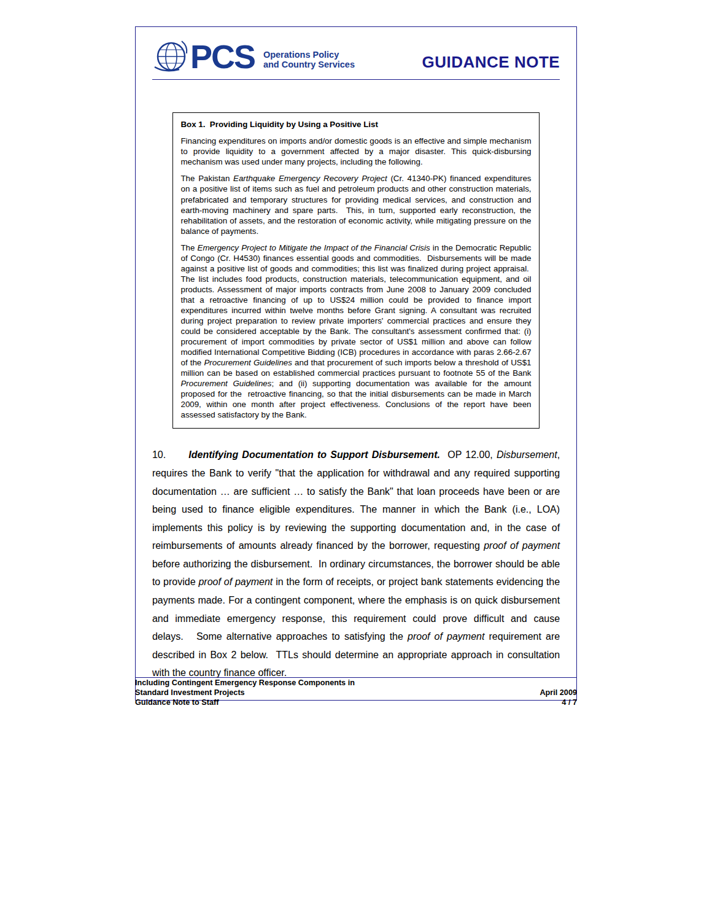PCS
Operations Policy
and Country Services
GUIDANCE NOTE
Box 1. Providing Liquidity by Using a Positive List
Financing expenditures on imports and/or domestic goods is an effective and simple mechanism to provide liquidity to a government affected by a major disaster. This quick-disbursing mechanism was used under many projects, including the following.
The Pakistan Earthquake Emergency Recovery Project (Cr. 41340-PK) financed expenditures on a positive list of items such as fuel and petroleum products and other construction materials, prefabricated and temporary structures for providing medical services, and construction and earth-moving machinery and spare parts. This, in turn, supported early reconstruction, the rehabilitation of assets, and the restoration of economic activity, while mitigating pressure on the balance of payments.
The Emergency Project to Mitigate the Impact of the Financial Crisis in the Democratic Republic of Congo (Cr. H4530) finances essential goods and commodities. Disbursements will be made against a positive list of goods and commodities; this list was finalized during project appraisal. The list includes food products, construction materials, telecommunication equipment, and oil products. Assessment of major imports contracts from June 2008 to January 2009 concluded that a retroactive financing of up to US$24 million could be provided to finance import expenditures incurred within twelve months before Grant signing. A consultant was recruited during project preparation to review private importers' commercial practices and ensure they could be considered acceptable by the Bank. The consultant's assessment confirmed that: (i) procurement of import commodities by private sector of US$1 million and above can follow modified International Competitive Bidding (ICB) procedures in accordance with paras 2.66-2.67 of the Procurement Guidelines and that procurement of such imports below a threshold of US$1 million can be based on established commercial practices pursuant to footnote 55 of the Bank Procurement Guidelines; and (ii) supporting documentation was available for the amount proposed for the retroactive financing, so that the initial disbursements can be made in March 2009, within one month after project effectiveness. Conclusions of the report have been assessed satisfactory by the Bank.
10. Identifying Documentation to Support Disbursement. OP 12.00, Disbursement, requires the Bank to verify "that the application for withdrawal and any required supporting documentation … are sufficient … to satisfy the Bank" that loan proceeds have been or are being used to finance eligible expenditures. The manner in which the Bank (i.e., LOA) implements this policy is by reviewing the supporting documentation and, in the case of reimbursements of amounts already financed by the borrower, requesting proof of payment before authorizing the disbursement. In ordinary circumstances, the borrower should be able to provide proof of payment in the form of receipts, or project bank statements evidencing the payments made. For a contingent component, where the emphasis is on quick disbursement and immediate emergency response, this requirement could prove difficult and cause delays. Some alternative approaches to satisfying the proof of payment requirement are described in Box 2 below. TTLs should determine an appropriate approach in consultation with the country finance officer.
Including Contingent Emergency Response Components in
Standard Investment Projects
Guidance Note to Staff
April 2009
4 / 7